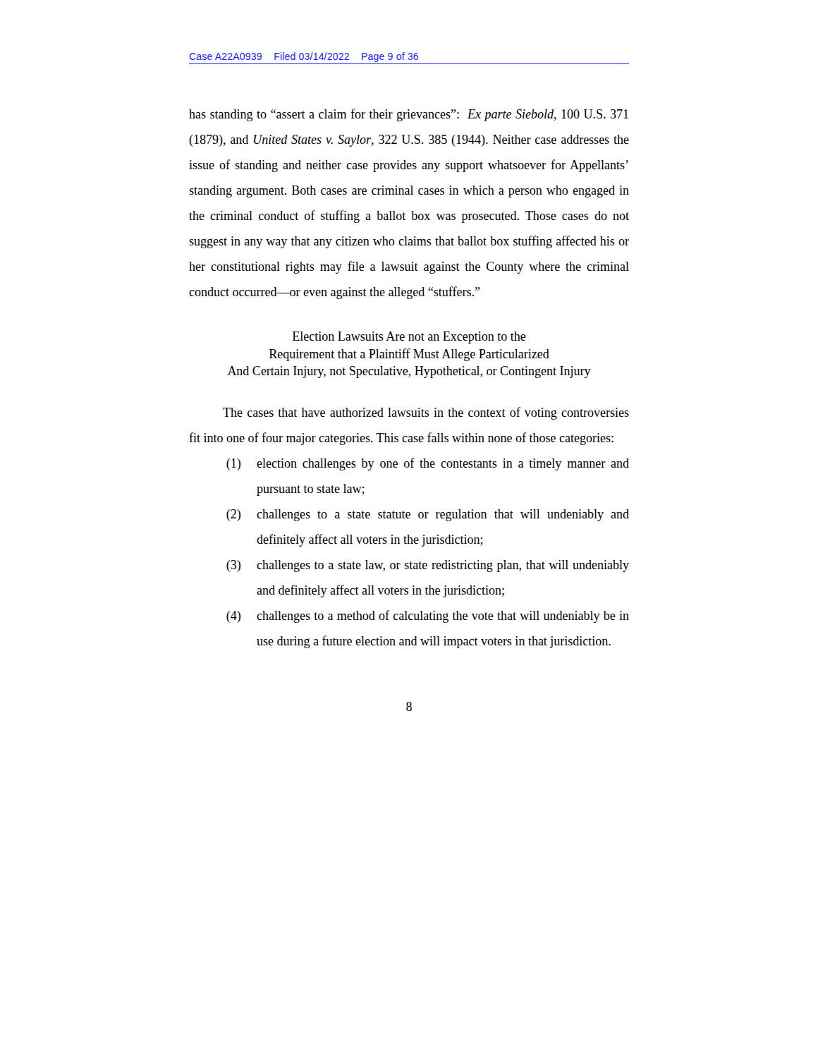Case A22A0939 Filed 03/14/2022 Page 9 of 36
has standing to “assert a claim for their grievances”: Ex parte Siebold, 100 U.S. 371 (1879), and United States v. Saylor, 322 U.S. 385 (1944). Neither case addresses the issue of standing and neither case provides any support whatsoever for Appellants’ standing argument. Both cases are criminal cases in which a person who engaged in the criminal conduct of stuffing a ballot box was prosecuted. Those cases do not suggest in any way that any citizen who claims that ballot box stuffing affected his or her constitutional rights may file a lawsuit against the County where the criminal conduct occurred—or even against the alleged “stuffers.”
Election Lawsuits Are not an Exception to the
Requirement that a Plaintiff Must Allege Particularized
And Certain Injury, not Speculative, Hypothetical, or Contingent Injury
The cases that have authorized lawsuits in the context of voting controversies fit into one of four major categories. This case falls within none of those categories:
election challenges by one of the contestants in a timely manner and pursuant to state law;
challenges to a state statute or regulation that will undeniably and definitely affect all voters in the jurisdiction;
challenges to a state law, or state redistricting plan, that will undeniably and definitely affect all voters in the jurisdiction;
challenges to a method of calculating the vote that will undeniably be in use during a future election and will impact voters in that jurisdiction.
8